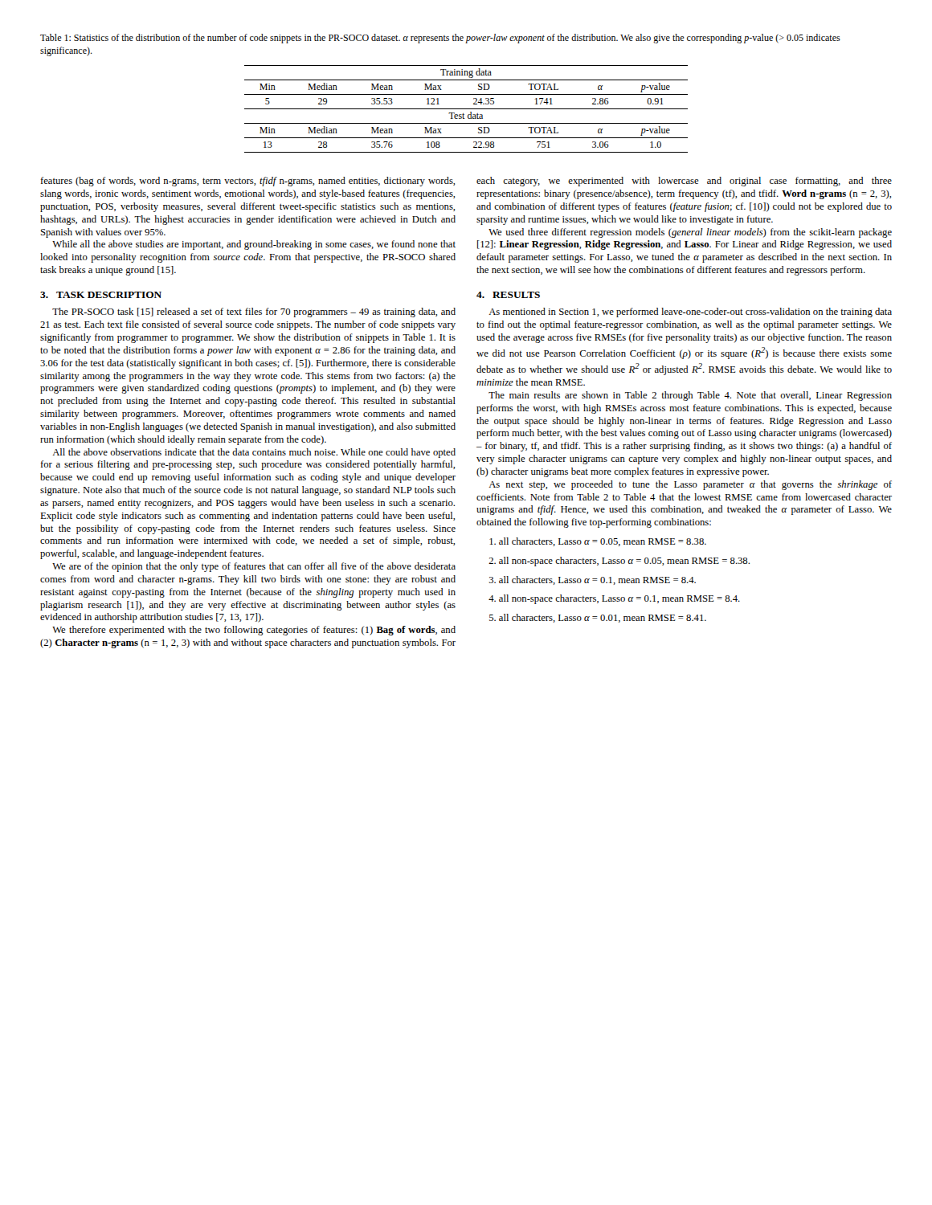Table 1: Statistics of the distribution of the number of code snippets in the PR-SOCO dataset. α represents the power-law exponent of the distribution. We also give the corresponding p-value (> 0.05 indicates significance).
| Training data |
| Min | Median | Mean | Max | SD | TOTAL | α | p -value |
| 5 | 29 | 35.53 | 121 | 24.35 | 1741 | 2.86 | 0.91 |
| Test data |
| Min | Median | Mean | Max | SD | TOTAL | α | p -value |
| 13 | 28 | 35.76 | 108 | 22.98 | 751 | 3.06 | 1.0 |
features (bag of words, word n-grams, term vectors, tfidf n-grams, named entities, dictionary words, slang words, ironic words, sentiment words, emotional words), and style-based features (frequencies, punctuation, POS, verbosity measures, several different tweet-specific statistics such as mentions, hashtags, and URLs). The highest accuracies in gender identification were achieved in Dutch and Spanish with values over 95%.
While all the above studies are important, and ground-breaking in some cases, we found none that looked into personality recognition from source code. From that perspective, the PR-SOCO shared task breaks a unique ground [15].
3. Task Description
The PR-SOCO task [15] released a set of text files for 70 programmers – 49 as training data, and 21 as test. Each text file consisted of several source code snippets. The number of code snippets vary significantly from programmer to programmer. We show the distribution of snippets in Table 1. It is to be noted that the distribution forms a power law with exponent α = 2.86 for the training data, and 3.06 for the test data (statistically significant in both cases; cf. [5]). Furthermore, there is considerable similarity among the programmers in the way they wrote code. This stems from two factors: (a) the programmers were given standardized coding questions (prompts) to implement, and (b) they were not precluded from using the Internet and copy-pasting code thereof. This resulted in substantial similarity between programmers. Moreover, oftentimes programmers wrote comments and named variables in non-English languages (we detected Spanish in manual investigation), and also submitted run information (which should ideally remain separate from the code).
All the above observations indicate that the data contains much noise. While one could have opted for a serious filtering and pre-processing step, such procedure was considered potentially harmful, because we could end up removing useful information such as coding style and unique developer signature. Note also that much of the source code is not natural language, so standard NLP tools such as parsers, named entity recognizers, and POS taggers would have been useless in such a scenario. Explicit code style indicators such as commenting and indentation patterns could have been useful, but the possibility of copy-pasting code from the Internet renders such features useless. Since comments and run information were intermixed with code, we needed a set of simple, robust, powerful, scalable, and language-independent features.
We are of the opinion that the only type of features that can offer all five of the above desiderata comes from word and character n-grams. They kill two birds with one stone: they are robust and resistant against copy-pasting from the Internet (because of the shingling property much used in plagiarism research [1]), and they are very effective at discriminating between author styles (as evidenced in authorship attribution studies [7, 13, 17]).
We therefore experimented with the two following categories of features: (1) Bag of words, and (2) Character n-grams (n = 1, 2, 3) with and without space characters and punctuation symbols. For each category, we experimented with lowercase and original case formatting, and three representations: binary (presence/absence), term frequency (tf), and tfidf. Word n-grams (n = 2, 3), and combination of different types of features (feature fusion; cf. [10]) could not be explored due to sparsity and runtime issues, which we would like to investigate in future.
We used three different regression models (general linear models) from the scikit-learn package [12]: Linear Regression, Ridge Regression, and Lasso. For Linear and Ridge Regression, we used default parameter settings. For Lasso, we tuned the α parameter as described in the next section. In the next section, we will see how the combinations of different features and regressors perform.
4. Results
As mentioned in Section 1, we performed leave-one-coder-out cross-validation on the training data to find out the optimal feature-regressor combination, as well as the optimal parameter settings. We used the average across five RMSEs (for five personality traits) as our objective function. The reason we did not use Pearson Correlation Coefficient (ρ) or its square (R2) is because there exists some debate as to whether we should use R2 or adjusted R2. RMSE avoids this debate. We would like to minimize the mean RMSE.
The main results are shown in Table 2 through Table 4. Note that overall, Linear Regression performs the worst, with high RMSEs across most feature combinations. This is expected, because the output space should be highly non-linear in terms of features. Ridge Regression and Lasso perform much better, with the best values coming out of Lasso using character unigrams (lowercased) – for binary, tf, and tfidf. This is a rather surprising finding, as it shows two things: (a) a handful of very simple character unigrams can capture very complex and highly non-linear output spaces, and (b) character unigrams beat more complex features in expressive power.
As next step, we proceeded to tune the Lasso parameter α that governs the shrinkage of coefficients. Note from Table 2 to Table 4 that the lowest RMSE came from lowercased character unigrams and tfidf. Hence, we used this combination, and tweaked the α parameter of Lasso. We obtained the following five top-performing combinations:
all characters, Lasso α = 0.05, mean RMSE = 8.38.
all non-space characters, Lasso α = 0.05, mean RMSE = 8.38.
all characters, Lasso α = 0.1, mean RMSE = 8.4.
all non-space characters, Lasso α = 0.1, mean RMSE = 8.4.
all characters, Lasso α = 0.01, mean RMSE = 8.41.